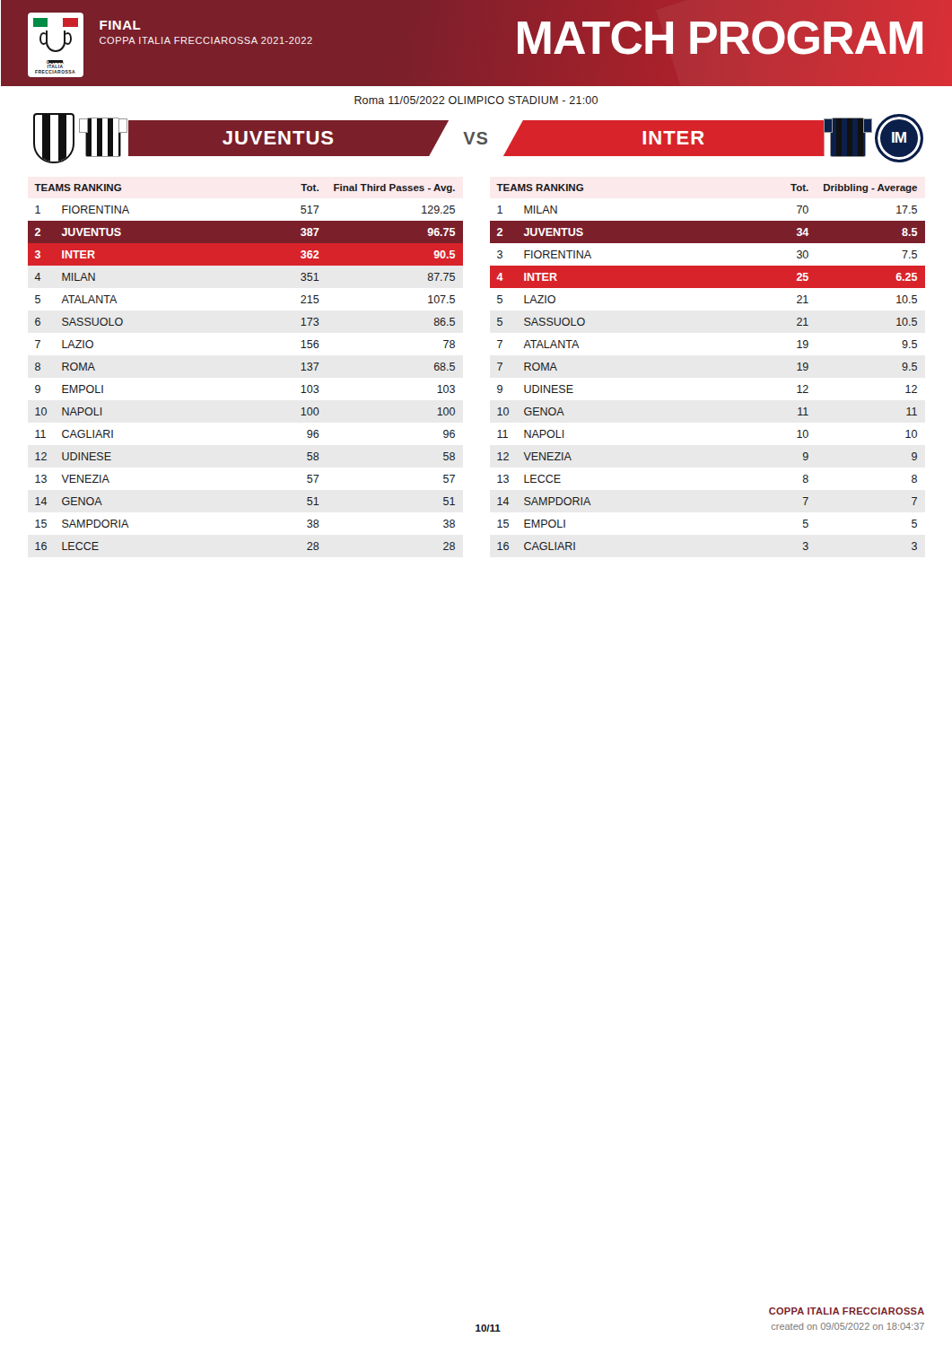COPPA
ITALIA
FRECCIAROSSA
FINAL
COPPA ITALIA FRECCIAROSSA 2021-2022
MATCH PROGRAM
Roma 11/05/2022 OLIMPICO STADIUM - 21:00
JUVENTUS
VS
INTER
IM
| TEAMS RANKING | Tot. | Final Third Passes - Avg. |
| --- | --- | --- |
| 1 | FIORENTINA | 517 | 129.25 |
| 2 | JUVENTUS | 387 | 96.75 |
| 3 | INTER | 362 | 90.5 |
| 4 | MILAN | 351 | 87.75 |
| 5 | ATALANTA | 215 | 107.5 |
| 6 | SASSUOLO | 173 | 86.5 |
| 7 | LAZIO | 156 | 78 |
| 8 | ROMA | 137 | 68.5 |
| 9 | EMPOLI | 103 | 103 |
| 10 | NAPOLI | 100 | 100 |
| 11 | CAGLIARI | 96 | 96 |
| 12 | UDINESE | 58 | 58 |
| 13 | VENEZIA | 57 | 57 |
| 14 | GENOA | 51 | 51 |
| 15 | SAMPDORIA | 38 | 38 |
| 16 | LECCE | 28 | 28 |
| TEAMS RANKING | Tot. | Dribbling - Average |
| --- | --- | --- |
| 1 | MILAN | 70 | 17.5 |
| 2 | JUVENTUS | 34 | 8.5 |
| 3 | FIORENTINA | 30 | 7.5 |
| 4 | INTER | 25 | 6.25 |
| 5 | LAZIO | 21 | 10.5 |
| 5 | SASSUOLO | 21 | 10.5 |
| 7 | ATALANTA | 19 | 9.5 |
| 7 | ROMA | 19 | 9.5 |
| 9 | UDINESE | 12 | 12 |
| 10 | GENOA | 11 | 11 |
| 11 | NAPOLI | 10 | 10 |
| 12 | VENEZIA | 9 | 9 |
| 13 | LECCE | 8 | 8 |
| 14 | SAMPDORIA | 7 | 7 |
| 15 | EMPOLI | 5 | 5 |
| 16 | CAGLIARI | 3 | 3 |
10/11
COPPA ITALIA FRECCIAROSSA
created on 09/05/2022 on 18:04:37